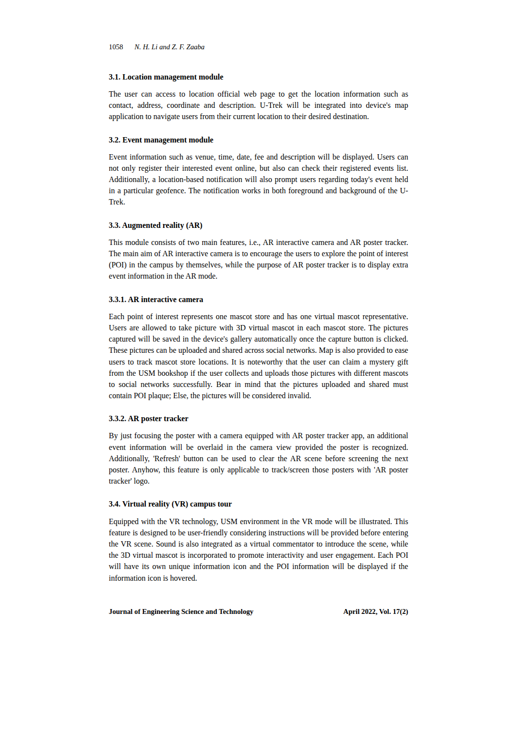1058 N. H. Li and Z. F. Zaaba
3.1. Location management module
The user can access to location official web page to get the location information such as contact, address, coordinate and description. U-Trek will be integrated into device's map application to navigate users from their current location to their desired destination.
3.2. Event management module
Event information such as venue, time, date, fee and description will be displayed. Users can not only register their interested event online, but also can check their registered events list. Additionally, a location-based notification will also prompt users regarding today's event held in a particular geofence. The notification works in both foreground and background of the U-Trek.
3.3. Augmented reality (AR)
This module consists of two main features, i.e., AR interactive camera and AR poster tracker. The main aim of AR interactive camera is to encourage the users to explore the point of interest (POI) in the campus by themselves, while the purpose of AR poster tracker is to display extra event information in the AR mode.
3.3.1. AR interactive camera
Each point of interest represents one mascot store and has one virtual mascot representative. Users are allowed to take picture with 3D virtual mascot in each mascot store. The pictures captured will be saved in the device's gallery automatically once the capture button is clicked. These pictures can be uploaded and shared across social networks. Map is also provided to ease users to track mascot store locations. It is noteworthy that the user can claim a mystery gift from the USM bookshop if the user collects and uploads those pictures with different mascots to social networks successfully. Bear in mind that the pictures uploaded and shared must contain POI plaque; Else, the pictures will be considered invalid.
3.3.2. AR poster tracker
By just focusing the poster with a camera equipped with AR poster tracker app, an additional event information will be overlaid in the camera view provided the poster is recognized. Additionally, 'Refresh' button can be used to clear the AR scene before screening the next poster. Anyhow, this feature is only applicable to track/screen those posters with 'AR poster tracker' logo.
3.4. Virtual reality (VR) campus tour
Equipped with the VR technology, USM environment in the VR mode will be illustrated. This feature is designed to be user-friendly considering instructions will be provided before entering the VR scene. Sound is also integrated as a virtual commentator to introduce the scene, while the 3D virtual mascot is incorporated to promote interactivity and user engagement. Each POI will have its own unique information icon and the POI information will be displayed if the information icon is hovered.
Journal of Engineering Science and Technology April 2022, Vol. 17(2)